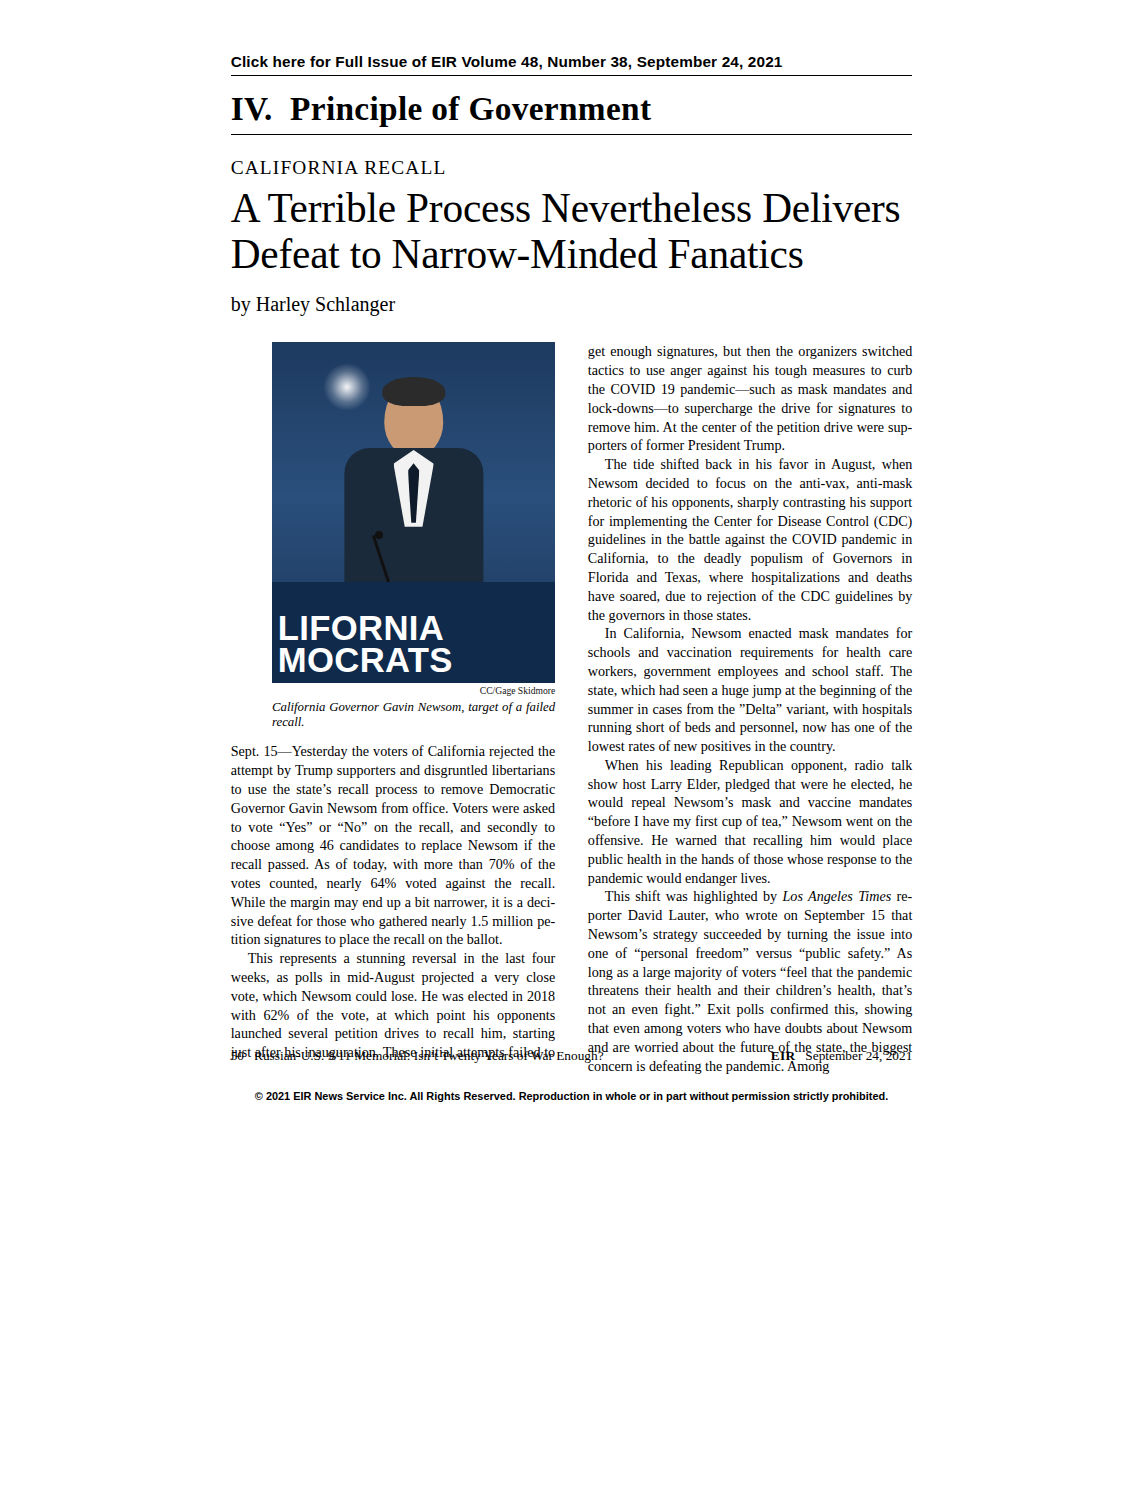Click here for Full Issue of EIR Volume 48, Number 38, September 24, 2021
IV. Principle of Government
CALIFORNIA RECALL
A Terrible Process Nevertheless Delivers Defeat to Narrow-Minded Fanatics
by Harley Schlanger
LIFORNIA MOCRATS
CC/Gage Skidmore
California Governor Gavin Newsom, target of a failed recall.
Sept. 15—Yesterday the voters of California rejected the attempt by Trump supporters and disgruntled libertarians to use the state’s recall process to remove Democratic Governor Gavin Newsom from office. Voters were asked to vote “Yes” or “No” on the recall, and secondly to choose among 46 candidates to replace Newsom if the recall passed. As of today, with more than 70% of the votes counted, nearly 64% voted against the recall. While the margin may end up a bit narrower, it is a decisive defeat for those who gathered nearly 1.5 million petition signatures to place the recall on the ballot.
This represents a stunning reversal in the last four weeks, as polls in mid-August projected a very close vote, which Newsom could lose. He was elected in 2018 with 62% of the vote, at which point his opponents launched several petition drives to recall him, starting just after his inauguration. These initial attempts failed to get enough signatures, but then the organizers switched tactics to use anger against his tough measures to curb the COVID 19 pandemic—such as mask mandates and lock-downs—to supercharge the drive for signatures to remove him. At the center of the petition drive were supporters of former President Trump.
The tide shifted back in his favor in August, when Newsom decided to focus on the anti-vax, anti-mask rhetoric of his opponents, sharply contrasting his support for implementing the Center for Disease Control (CDC) guidelines in the battle against the COVID pandemic in California, to the deadly populism of Governors in Florida and Texas, where hospitalizations and deaths have soared, due to rejection of the CDC guidelines by the governors in those states.
In California, Newsom enacted mask mandates for schools and vaccination requirements for health care workers, government employees and school staff. The state, which had seen a huge jump at the beginning of the summer in cases from the ”Delta” variant, with hospitals running short of beds and personnel, now has one of the lowest rates of new positives in the country.
When his leading Republican opponent, radio talk show host Larry Elder, pledged that were he elected, he would repeal Newsom’s mask and vaccine mandates “before I have my first cup of tea,” Newsom went on the offensive. He warned that recalling him would place public health in the hands of those whose response to the pandemic would endanger lives.
This shift was highlighted by Los Angeles Times reporter David Lauter, who wrote on September 15 that Newsom’s strategy succeeded by turning the issue into one of “personal freedom” versus “public safety.” As long as a large majority of voters “feel that the pandemic threatens their health and their children’s health, that’s not an even fight.” Exit polls confirmed this, showing that even among voters who have doubts about Newsom and are worried about the future of the state, the biggest concern is defeating the pandemic. Among
50 Russian-U.S. 9/11 Memorial: Isn’t Twenty Years of War Enough?
EIR September 24, 2021
© 2021 EIR News Service Inc. All Rights Reserved. Reproduction in whole or in part without permission strictly prohibited.